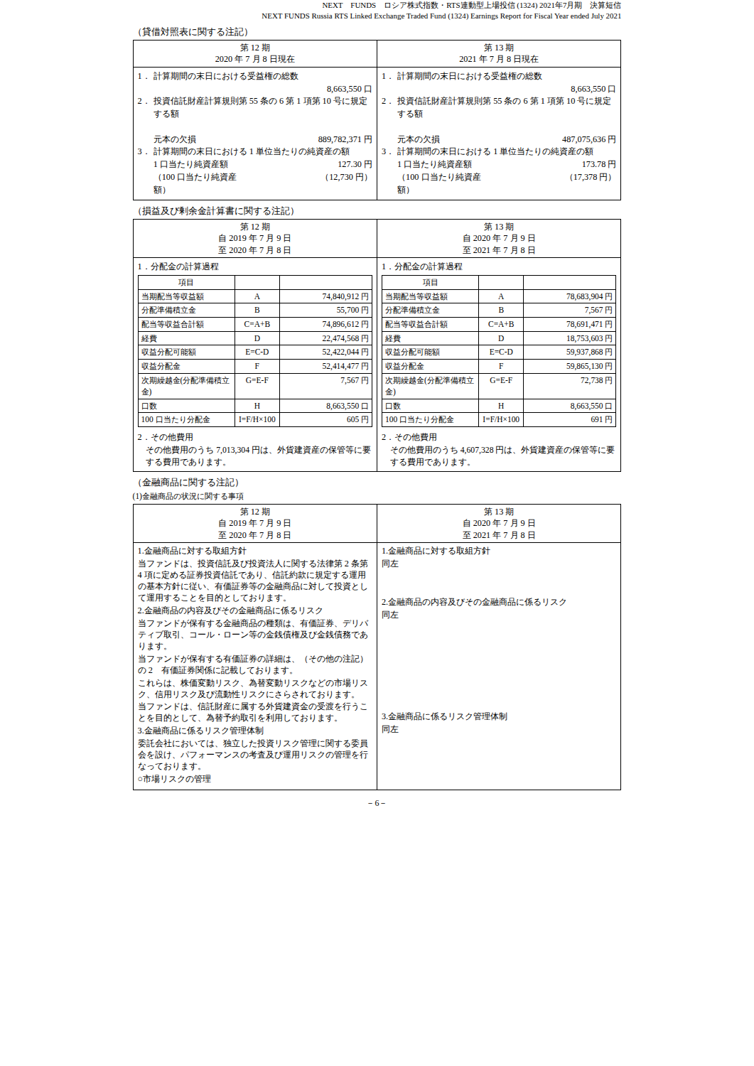NEXT　FUNDS　ロシア株式指数・RTS連動型上場投信 (1324) 2021年7月期　決算短信
NEXT FUNDS Russia RTS Linked Exchange Traded Fund (1324) Earnings Report for Fiscal Year ended July 2021
（貸借対照表に関する注記）
| 第 12 期 2020 年 7 月 8 日現在 | 第 13 期 2021 年 7 月 8 日現在 |
| / 1． / 計算期間の末日における受益権の総数 / / / 8,663,550 口 / / 2． / 投資信託財産計算規則第 55 条の 6 第 1 項第 10 号に規定する額 / / / / 元本の欠損 / 889,782,371 円 / / / 3． / 計算期間の末日における 1 単位当たりの純資産の額 / / / / 1 口当たり純資産額 / 127.30 円 / / （100 口当たり純資産額） / （12,730 円） / / | / 1． / 計算期間の末日における受益権の総数 / / / 8,663,550 口 / / 2． / 投資信託財産計算規則第 55 条の 6 第 1 項第 10 号に規定する額 / / / / 元本の欠損 / 487,075,636 円 / / / 3． / 計算期間の末日における 1 単位当たりの純資産の額 / / / / 1 口当たり純資産額 / 173.78 円 / / （100 口当たり純資産額） / （17,378 円） / / |
（損益及び剰余金計算書に関する注記）
| 第 12 期 自 2019 年 7 月 9 日 至 2020 年 7 月 8 日 | 第 13 期 自 2020 年 7 月 9 日 至 2021 年 7 月 8 日 |
| 1．分配金の計算過程 / 項目 / / / / 当期配当等収益額 / A / 74,840,912 円 / / 分配準備積立金 / B / 55,700 円 / / 配当等収益合計額 / C=A+B / 74,896,612 円 / / 経費 / D / 22,474,568 円 / / 収益分配可能額 / E=C-D / 52,422,044 円 / / 収益分配金 / F / 52,414,477 円 / / 次期繰越金(分配準備積立金) / G=E-F / 7,567 円 / / 口数 / H / 8,663,550 口 / / 100 口当たり分配金 / I=F/H×100 / 605 円 / 2．その他費用 その他費用のうち 7,013,304 円は、外貨建資産の保管等に要する費用であります。 | 1．分配金の計算過程 / 項目 / / / / 当期配当等収益額 / A / 78,683,904 円 / / 分配準備積立金 / B / 7,567 円 / / 配当等収益合計額 / C=A+B / 78,691,471 円 / / 経費 / D / 18,753,603 円 / / 収益分配可能額 / E=C-D / 59,937,868 円 / / 収益分配金 / F / 59,865,130 円 / / 次期繰越金(分配準備積立金) / G=E-F / 72,738 円 / / 口数 / H / 8,663,550 口 / / 100 口当たり分配金 / I=F/H×100 / 691 円 / 2．その他費用 その他費用のうち 4,607,328 円は、外貨建資産の保管等に要する費用であります。 |
（金融商品に関する注記）
(1)金融商品の状況に関する事項
| 第 12 期 自 2019 年 7 月 9 日 至 2020 年 7 月 8 日 | 第 13 期 自 2020 年 7 月 9 日 至 2021 年 7 月 8 日 |
| 1.金融商品に対する取組方針 当ファンドは、投資信託及び投資法人に関する法律第 2 条第 4 項に定める証券投資信託であり、信託約款に規定する運用の基本方針に従い、有価証券等の金融商品に対して投資として運用することを目的としております。 2.金融商品の内容及びその金融商品に係るリスク 当ファンドが保有する金融商品の種類は、有価証券、デリバティブ取引、コール・ローン等の金銭債権及び金銭債務であります。 当ファンドが保有する有価証券の詳細は、（その他の注記）の 2 有価証券関係に記載しております。 これらは、株価変動リスク、為替変動リスクなどの市場リスク、信用リスク及び流動性リスクにさらされております。 当ファンドは、信託財産に属する外貨建資金の受渡を行うことを目的として、為替予約取引を利用しております。 3.金融商品に係るリスク管理体制 委託会社においては、独立した投資リスク管理に関する委員会を設け、パフォーマンスの考査及び運用リスクの管理を行なっております。 ○市場リスクの管理 | 1.金融商品に対する取組方針 同左 2.金融商品の内容及びその金融商品に係るリスク 同左 3.金融商品に係るリスク管理体制 同左 |
－6－